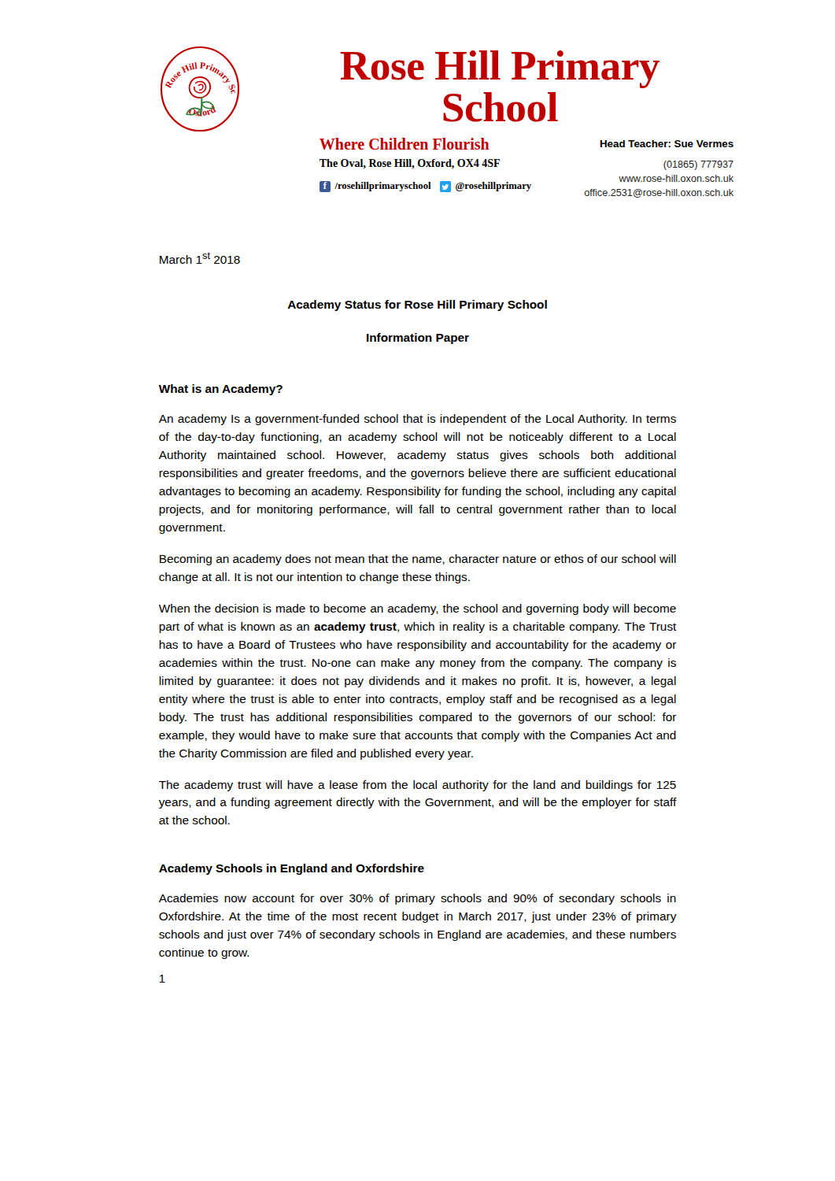Rose Hill Primary School Oxford
Rose Hill Primary
School
Where Children Flourish
The Oval, Rose Hill, Oxford, OX4 4SF
/rosehillprimaryschool @rosehillprimary
Head Teacher: Sue Vermes
(01865) 777937
www.rose-hill.oxon.sch.uk
office.2531@rose-hill.oxon.sch.uk
March 1st 2018
Academy Status for Rose Hill Primary School
Information Paper
What is an Academy?
An academy Is a government-funded school that is independent of the Local Authority. In terms of the day-to-day functioning, an academy school will not be noticeably different to a Local Authority maintained school. However, academy status gives schools both additional responsibilities and greater freedoms, and the governors believe there are sufficient educational advantages to becoming an academy. Responsibility for funding the school, including any capital projects, and for monitoring performance, will fall to central government rather than to local government.
Becoming an academy does not mean that the name, character nature or ethos of our school will change at all. It is not our intention to change these things.
When the decision is made to become an academy, the school and governing body will become part of what is known as an academy trust, which in reality is a charitable company. The Trust has to have a Board of Trustees who have responsibility and accountability for the academy or academies within the trust. No-one can make any money from the company. The company is limited by guarantee: it does not pay dividends and it makes no profit. It is, however, a legal entity where the trust is able to enter into contracts, employ staff and be recognised as a legal body. The trust has additional responsibilities compared to the governors of our school: for example, they would have to make sure that accounts that comply with the Companies Act and the Charity Commission are filed and published every year.
The academy trust will have a lease from the local authority for the land and buildings for 125 years, and a funding agreement directly with the Government, and will be the employer for staff at the school.
Academy Schools in England and Oxfordshire
Academies now account for over 30% of primary schools and 90% of secondary schools in Oxfordshire. At the time of the most recent budget in March 2017, just under 23% of primary schools and just over 74% of secondary schools in England are academies, and these numbers continue to grow.
1